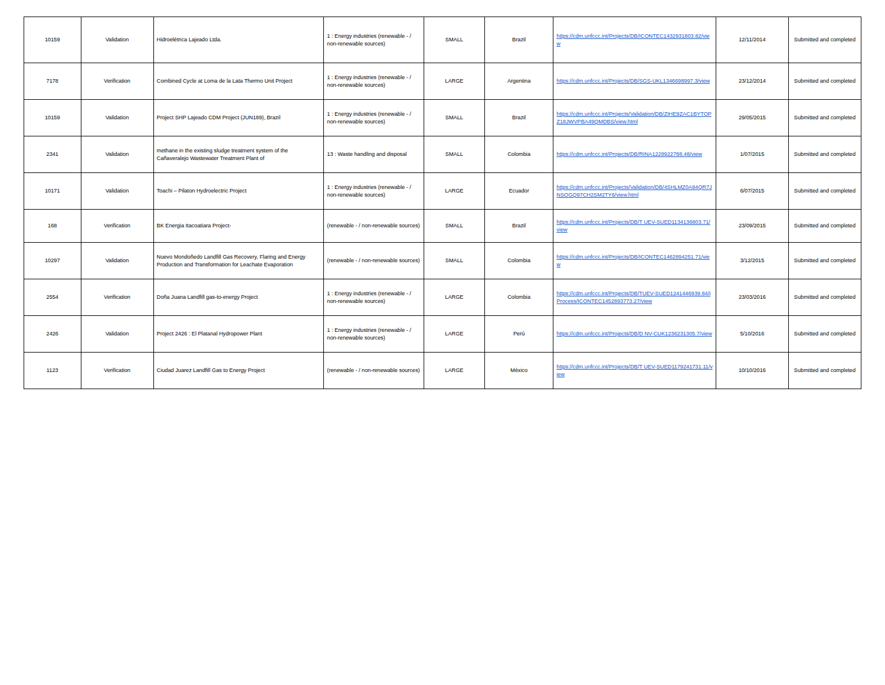| 10159 | Validation | Hidroelétrica Lajeado Ltda. | 1 : Energy industries (renewable - / non-renewable sources) | SMALL | Brazil | https://cdm.unfccc.int/Projects/DB/ICONTEC1432931803.82/view | 12/11/2014 | Submitted and completed |
| 7178 | Verification | Combined Cycle at Loma de la Lata Thermo Unit Project | 1 : Energy industries (renewable - / non-renewable sources) | LARGE | Argentina | https://cdm.unfccc.int/Projects/DB/SGS-UKL1346698997.3/view | 23/12/2014 | Submitted and completed |
| 10159 | Validation | Project SHP Lajeado CDM Project (JUN189), Brazil | 1 : Energy industries (renewable - / non-renewable sources) | SMALL | Brazil | https://cdm.unfccc.int/Projects/Validation/DB/ZIHE9ZAC1BYTOPZ18JWVPBA49QMDBS/view.html | 29/05/2015 | Submitted and completed |
| 2341 | Validation | Introduction of the recovery and combustion of methane in the existing sludge treatment system of the Cañaveralejo Wastewater Treatment Plant of EMCALI in Cali, Colombia | 13 : Waste handling and disposal | SMALL | Colombia | https://cdm.unfccc.int/Projects/DB/RINA1228922788.48/view | 1/07/2015 | Submitted and completed |
| 10171 | Validation | Toachi – Pilaton Hydroelectric Project | 1 : Energy industries (renewable - / non-renewable sources) | LARGE | Ecuador | https://cdm.unfccc.int/Projects/Validation/DB/4SHLMZ0A84QR7JNSOGQ97CH2SM2TY6/view.html | 6/07/2015 | Submitted and completed |
| 168 | Verification | BK Energia Itacoatiara Project- | 1 : Energy industries (renewable - / non-renewable sources) 1 : Energy industries | SMALL | Brazil | https://cdm.unfccc.int/Projects/DB/T UEV-SUED1134136803.71/view | 23/09/2015 | Submitted and completed |
| 10297 | Validation | Nuevo Mondoñedo Landfill Gas Recovery, Flaring and Energy Production and Transformation for Leachate Evaporation | (renewable - / non-renewable sources) 13 : Waste handling and | SMALL | Colombia | https://cdm.unfccc.int/Projects/DB/ICONTEC1462894251.71/view | 3/12/2015 | Submitted and completed |
| 2554 | Verification | Doña Juana Landfill gas-to-energy Project | 1 : Energy industries (renewable - / non-renewable sources) | LARGE | Colombia | https://cdm.unfccc.int/Projects/DB/TUEV-SUED1241446939.84/iProcess/ICONTEC1452893773.27/view | 23/03/2016 | Submitted and completed |
| 2426 | Validation | Project 2426 : El Platanal Hydropower Plant | 1 : Energy industries (renewable - / non-renewable sources) 1 : Energy industries | LARGE | Perú | https://cdm.unfccc.int/Projects/DB/D NV-CUK1236231305.7/view | 5/10/2016 | Submitted and completed |
| 1123 | Verification | Ciudad Juarez Landfill Gas to Energy Project | (renewable - / non-renewable sources) 13 : Waste handling and | LARGE | México | https://cdm.unfccc.int/Projects/DB/T UEV-SUED1179241731.11/view | 10/10/2016 | Submitted and completed |